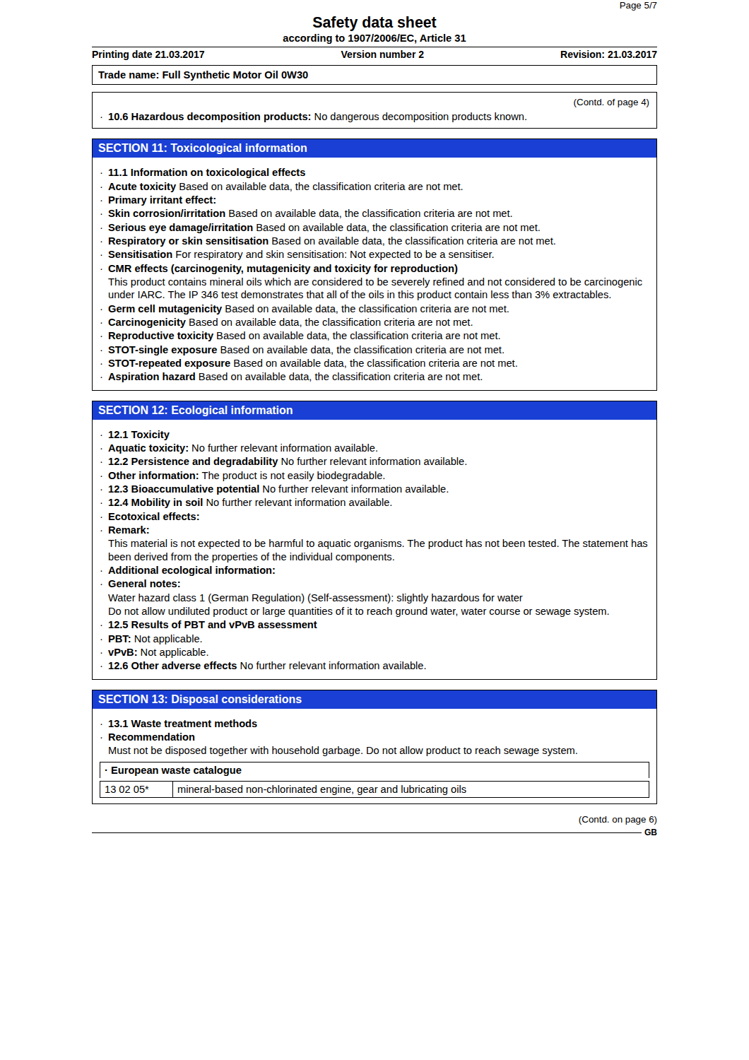Page 5/7
Safety data sheet
according to 1907/2006/EC, Article 31
Printing date 21.03.2017 Version number 2 Revision: 21.03.2017
Trade name: Full Synthetic Motor Oil 0W30
(Contd. of page 4)
10.6 Hazardous decomposition products: No dangerous decomposition products known.
SECTION 11: Toxicological information
11.1 Information on toxicological effects
Acute toxicity Based on available data, the classification criteria are not met.
Primary irritant effect:
Skin corrosion/irritation Based on available data, the classification criteria are not met.
Serious eye damage/irritation Based on available data, the classification criteria are not met.
Respiratory or skin sensitisation Based on available data, the classification criteria are not met.
Sensitisation For respiratory and skin sensitisation: Not expected to be a sensitiser.
CMR effects (carcinogenity, mutagenicity and toxicity for reproduction)
This product contains mineral oils which are considered to be severely refined and not considered to be carcinogenic under IARC. The IP 346 test demonstrates that all of the oils in this product contain less than 3% extractables.
Germ cell mutagenicity Based on available data, the classification criteria are not met.
Carcinogenicity Based on available data, the classification criteria are not met.
Reproductive toxicity Based on available data, the classification criteria are not met.
STOT-single exposure Based on available data, the classification criteria are not met.
STOT-repeated exposure Based on available data, the classification criteria are not met.
Aspiration hazard Based on available data, the classification criteria are not met.
SECTION 12: Ecological information
12.1 Toxicity
Aquatic toxicity: No further relevant information available.
12.2 Persistence and degradability No further relevant information available.
Other information: The product is not easily biodegradable.
12.3 Bioaccumulative potential No further relevant information available.
12.4 Mobility in soil No further relevant information available.
Ecotoxical effects:
Remark:
This material is not expected to be harmful to aquatic organisms. The product has not been tested. The statement has been derived from the properties of the individual components.
Additional ecological information:
General notes:
Water hazard class 1 (German Regulation) (Self-assessment): slightly hazardous for water
Do not allow undiluted product or large quantities of it to reach ground water, water course or sewage system.
12.5 Results of PBT and vPvB assessment
PBT: Not applicable.
vPvB: Not applicable.
12.6 Other adverse effects No further relevant information available.
SECTION 13: Disposal considerations
13.1 Waste treatment methods
Recommendation
Must not be disposed together with household garbage. Do not allow product to reach sewage system.
· European waste catalogue
| 13 02 05* | mineral-based non-chlorinated engine, gear and lubricating oils |
(Contd. on page 6)
GB